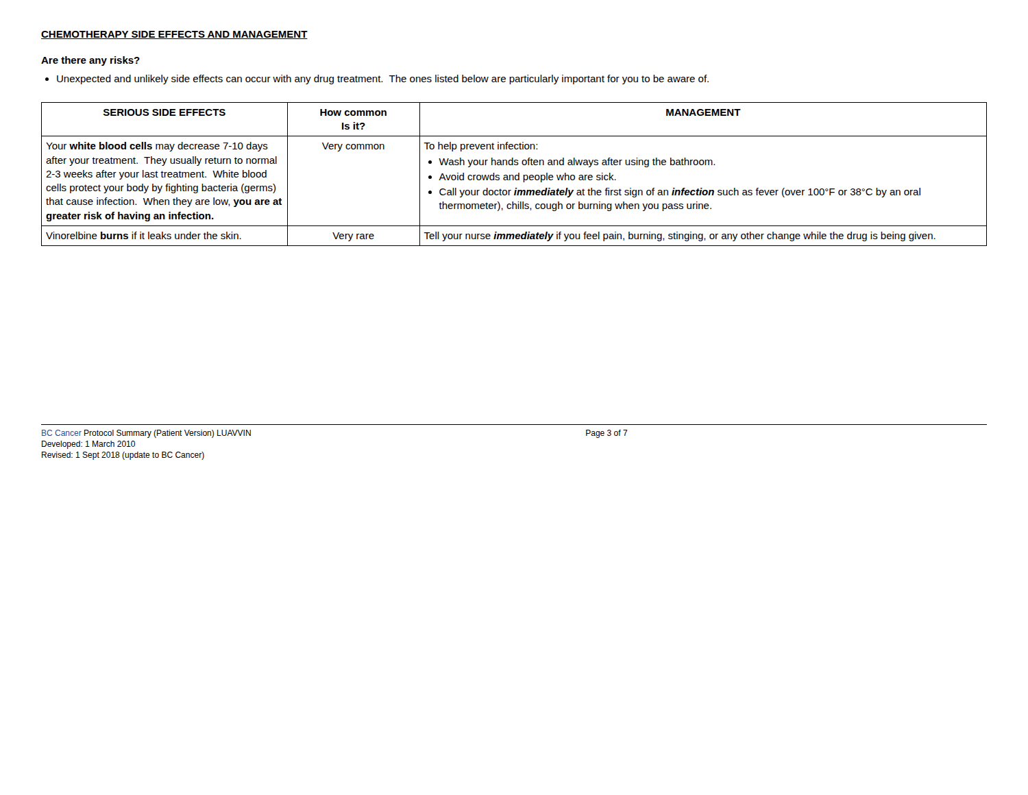CHEMOTHERAPY SIDE EFFECTS AND MANAGEMENT
Are there any risks?
Unexpected and unlikely side effects can occur with any drug treatment. The ones listed below are particularly important for you to be aware of.
| SERIOUS SIDE EFFECTS | How common Is it? | MANAGEMENT |
| --- | --- | --- |
| Your white blood cells may decrease 7-10 days after your treatment. They usually return to normal 2-3 weeks after your last treatment. White blood cells protect your body by fighting bacteria (germs) that cause infection. When they are low, you are at greater risk of having an infection. | Very common | To help prevent infection: Wash your hands often and always after using the bathroom. Avoid crowds and people who are sick. Call your doctor immediately at the first sign of an infection such as fever (over 100°F or 38°C by an oral thermometer), chills, cough or burning when you pass urine. |
| Vinorelbine burns if it leaks under the skin. | Very rare | Tell your nurse immediately if you feel pain, burning, stinging, or any other change while the drug is being given. |
BC Cancer Protocol Summary (Patient Version) LUAVVINPage 3 of 7
Developed: 1 March 2010
Revised: 1 Sept 2018 (update to BC Cancer)